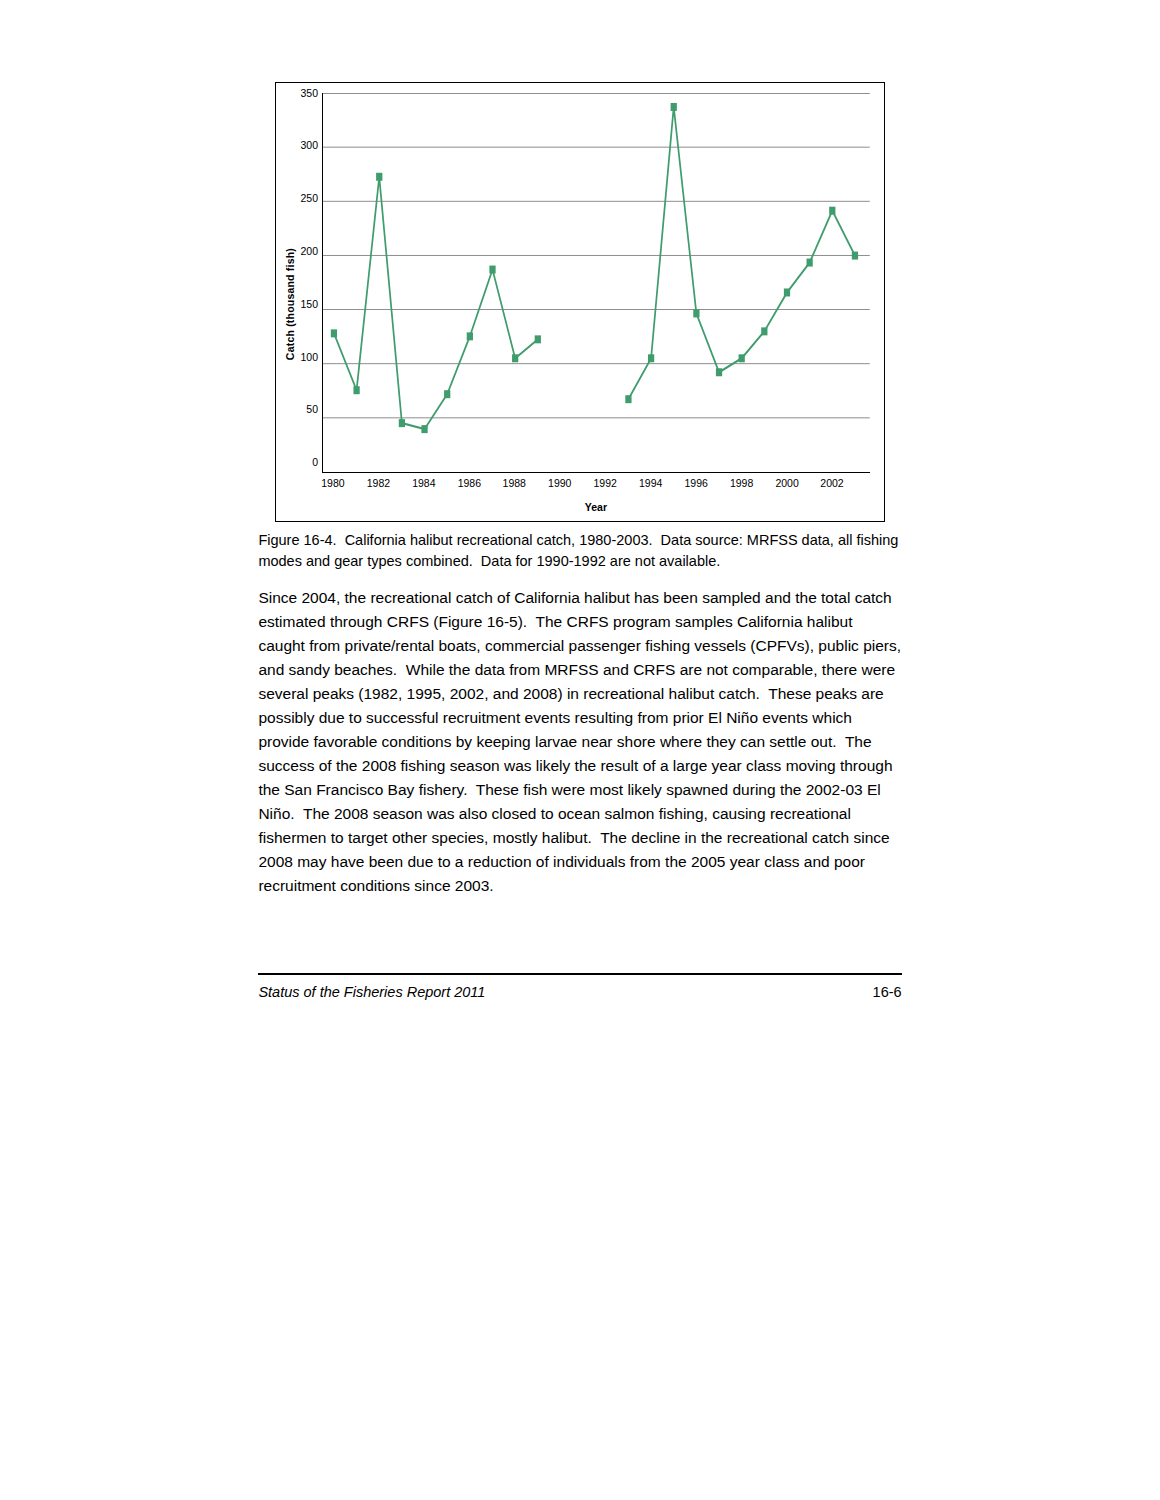Catch (thousand fish)
350 300 250 200 150 100 50 0
1980 1982 1984 1986 1988 1990 1992 1994 1996 1998 2000 2002
Year
Figure 16-4. California halibut recreational catch, 1980-2003. Data source: MRFSS data, all fishing modes and gear types combined. Data for 1990-1992 are not available.
Since 2004, the recreational catch of California halibut has been sampled and the total catch estimated through CRFS (Figure 16-5). The CRFS program samples California halibut caught from private/rental boats, commercial passenger fishing vessels (CPFVs), public piers, and sandy beaches. While the data from MRFSS and CRFS are not comparable, there were several peaks (1982, 1995, 2002, and 2008) in recreational halibut catch. These peaks are possibly due to successful recruitment events resulting from prior El Niño events which provide favorable conditions by keeping larvae near shore where they can settle out. The success of the 2008 fishing season was likely the result of a large year class moving through the San Francisco Bay fishery. These fish were most likely spawned during the 2002-03 El Niño. The 2008 season was also closed to ocean salmon fishing, causing recreational fishermen to target other species, mostly halibut. The decline in the recreational catch since 2008 may have been due to a reduction of individuals from the 2005 year class and poor recruitment conditions since 2003.
Status of the Fisheries Report 2011
16-6